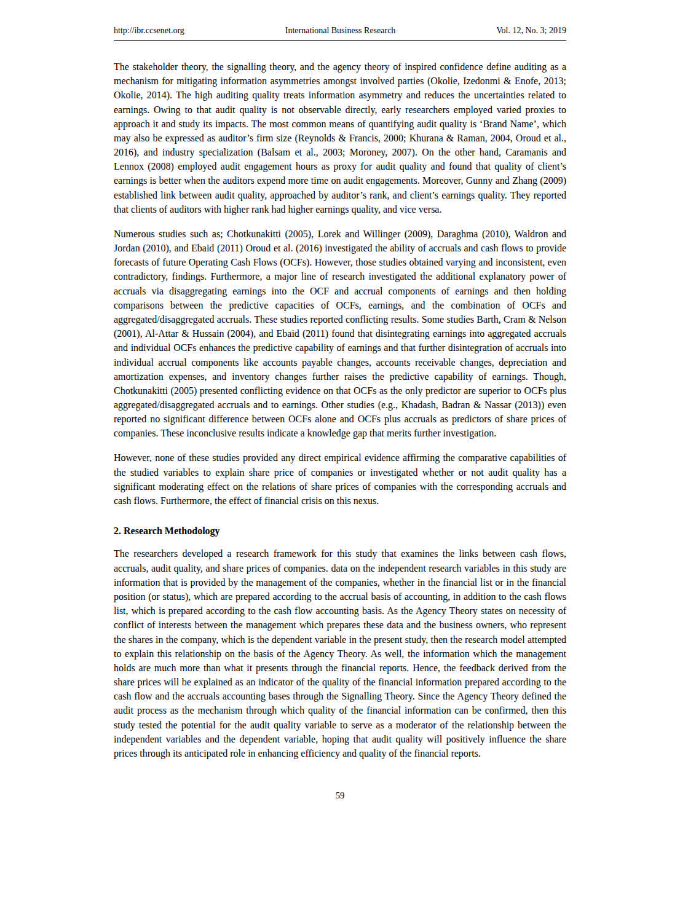http://ibr.ccsenet.org International Business Research Vol. 12, No. 3; 2019
The stakeholder theory, the signalling theory, and the agency theory of inspired confidence define auditing as a mechanism for mitigating information asymmetries amongst involved parties (Okolie, Izedonmi & Enofe, 2013; Okolie, 2014). The high auditing quality treats information asymmetry and reduces the uncertainties related to earnings. Owing to that audit quality is not observable directly, early researchers employed varied proxies to approach it and study its impacts. The most common means of quantifying audit quality is ‘Brand Name’, which may also be expressed as auditor’s firm size (Reynolds & Francis, 2000; Khurana & Raman, 2004, Oroud et al., 2016), and industry specialization (Balsam et al., 2003; Moroney, 2007). On the other hand, Caramanis and Lennox (2008) employed audit engagement hours as proxy for audit quality and found that quality of client’s earnings is better when the auditors expend more time on audit engagements. Moreover, Gunny and Zhang (2009) established link between audit quality, approached by auditor’s rank, and client’s earnings quality. They reported that clients of auditors with higher rank had higher earnings quality, and vice versa.
Numerous studies such as; Chotkunakitti (2005), Lorek and Willinger (2009), Daraghma (2010), Waldron and Jordan (2010), and Ebaid (2011) Oroud et al. (2016) investigated the ability of accruals and cash flows to provide forecasts of future Operating Cash Flows (OCFs). However, those studies obtained varying and inconsistent, even contradictory, findings. Furthermore, a major line of research investigated the additional explanatory power of accruals via disaggregating earnings into the OCF and accrual components of earnings and then holding comparisons between the predictive capacities of OCFs, earnings, and the combination of OCFs and aggregated/disaggregated accruals. These studies reported conflicting results. Some studies Barth, Cram & Nelson (2001), Al-Attar & Hussain (2004), and Ebaid (2011) found that disintegrating earnings into aggregated accruals and individual OCFs enhances the predictive capability of earnings and that further disintegration of accruals into individual accrual components like accounts payable changes, accounts receivable changes, depreciation and amortization expenses, and inventory changes further raises the predictive capability of earnings. Though, Chotkunakitti (2005) presented conflicting evidence on that OCFs as the only predictor are superior to OCFs plus aggregated/disaggregated accruals and to earnings. Other studies (e.g., Khadash, Badran & Nassar (2013)) even reported no significant difference between OCFs alone and OCFs plus accruals as predictors of share prices of companies. These inconclusive results indicate a knowledge gap that merits further investigation.
However, none of these studies provided any direct empirical evidence affirming the comparative capabilities of the studied variables to explain share price of companies or investigated whether or not audit quality has a significant moderating effect on the relations of share prices of companies with the corresponding accruals and cash flows. Furthermore, the effect of financial crisis on this nexus.
2. Research Methodology
The researchers developed a research framework for this study that examines the links between cash flows, accruals, audit quality, and share prices of companies. data on the independent research variables in this study are information that is provided by the management of the companies, whether in the financial list or in the financial position (or status), which are prepared according to the accrual basis of accounting, in addition to the cash flows list, which is prepared according to the cash flow accounting basis. As the Agency Theory states on necessity of conflict of interests between the management which prepares these data and the business owners, who represent the shares in the company, which is the dependent variable in the present study, then the research model attempted to explain this relationship on the basis of the Agency Theory. As well, the information which the management holds are much more than what it presents through the financial reports. Hence, the feedback derived from the share prices will be explained as an indicator of the quality of the financial information prepared according to the cash flow and the accruals accounting bases through the Signalling Theory. Since the Agency Theory defined the audit process as the mechanism through which quality of the financial information can be confirmed, then this study tested the potential for the audit quality variable to serve as a moderator of the relationship between the independent variables and the dependent variable, hoping that audit quality will positively influence the share prices through its anticipated role in enhancing efficiency and quality of the financial reports.
59